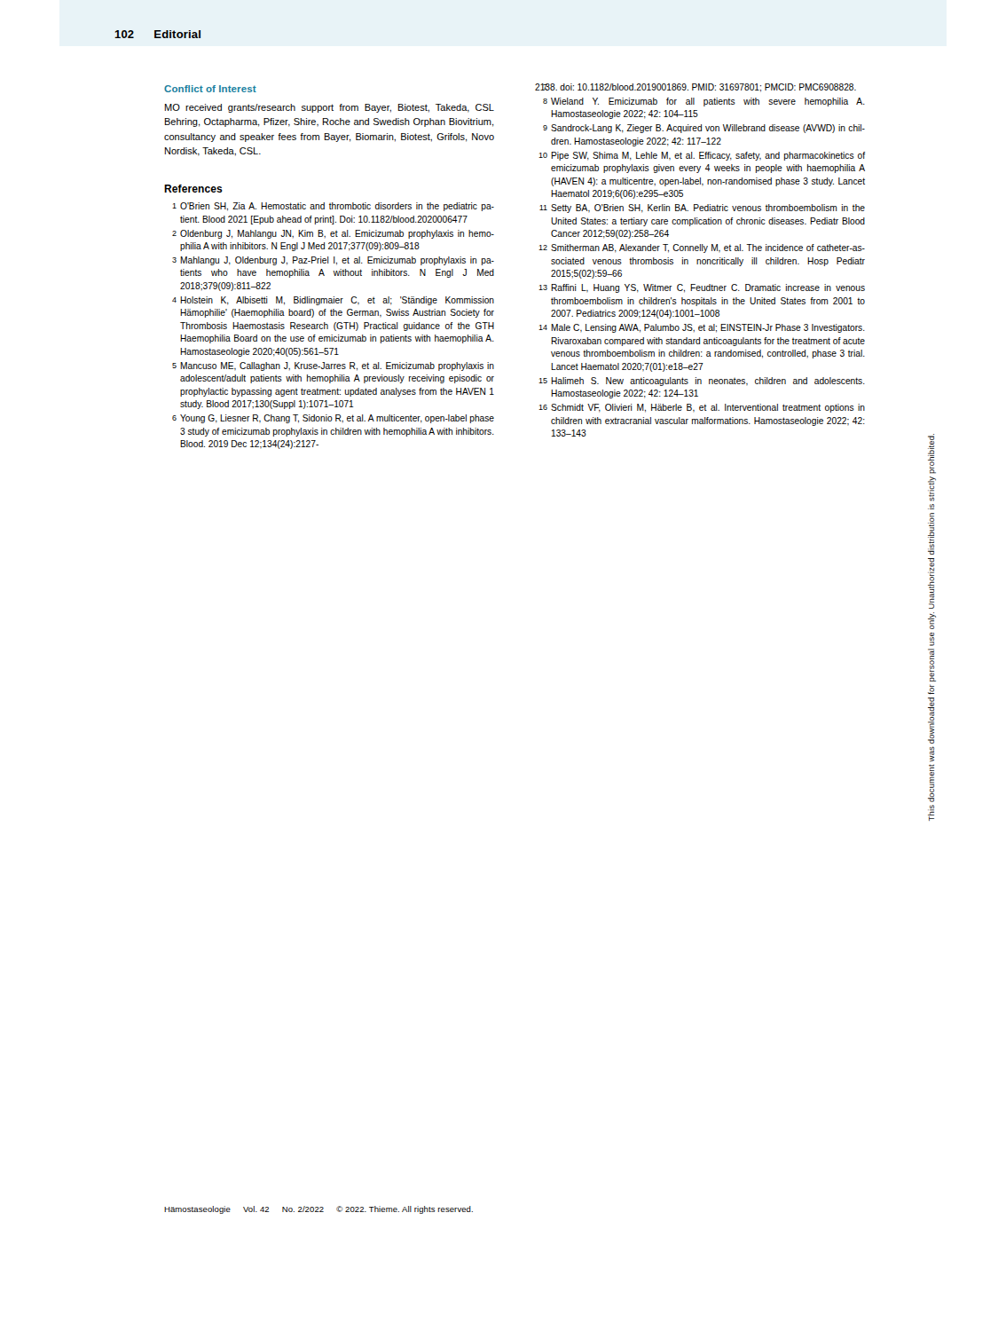102 Editorial
This document was downloaded for personal use only. Unauthorized distribution is strictly prohibited.
Conflict of Interest
MO received grants/research support from Bayer, Biotest, Takeda, CSL Behring, Octapharma, Pfizer, Shire, Roche and Swedish Orphan Biovitrium, consultancy and speaker fees from Bayer, Biomarin, Biotest, Grifols, Novo Nordisk, Takeda, CSL.
References
O'Brien SH, Zia A. Hemostatic and thrombotic disorders in the pediatric patient. Blood 2021 [Epub ahead of print]. Doi: 10.1182/blood.2020006477
Oldenburg J, Mahlangu JN, Kim B, et al. Emicizumab prophylaxis in hemophilia A with inhibitors. N Engl J Med 2017;377(09):809–818
Mahlangu J, Oldenburg J, Paz-Priel I, et al. Emicizumab prophylaxis in patients who have hemophilia A without inhibitors. N Engl J Med 2018;379(09):811–822
Holstein K, Albisetti M, Bidlingmaier C, et al; 'Ständige Kommission Hämophilie' (Haemophilia board) of the German, Swiss Austrian Society for Thrombosis Haemostasis Research (GTH) Practical guidance of the GTH Haemophilia Board on the use of emicizumab in patients with haemophilia A. Hamostaseologie 2020;40(05):561–571
Mancuso ME, Callaghan J, Kruse-Jarres R, et al. Emicizumab prophylaxis in adolescent/adult patients with hemophilia A previously receiving episodic or prophylactic bypassing agent treatment: updated analyses from the HAVEN 1 study. Blood 2017;130(Suppl 1):1071–1071
Young G, Liesner R, Chang T, Sidonio R, et al. A multicenter, open-label phase 3 study of emicizumab prophylaxis in children with hemophilia A with inhibitors. Blood. 2019 Dec 12;134(24):2127-
2138. doi: 10.1182/blood.2019001869. PMID: 31697801; PMCID: PMC6908828.
Wieland Y. Emicizumab for all patients with severe hemophilia A. Hamostaseologie 2022; 42: 104–115
Sandrock-Lang K, Zieger B. Acquired von Willebrand disease (AVWD) in children. Hamostaseologie 2022; 42: 117–122
Pipe SW, Shima M, Lehle M, et al. Efficacy, safety, and pharmacokinetics of emicizumab prophylaxis given every 4 weeks in people with haemophilia A (HAVEN 4): a multicentre, open-label, non-randomised phase 3 study. Lancet Haematol 2019;6(06):e295–e305
Setty BA, O'Brien SH, Kerlin BA. Pediatric venous thromboembolism in the United States: a tertiary care complication of chronic diseases. Pediatr Blood Cancer 2012;59(02):258–264
Smitherman AB, Alexander T, Connelly M, et al. The incidence of catheter-associated venous thrombosis in noncritically ill children. Hosp Pediatr 2015;5(02):59–66
Raffini L, Huang YS, Witmer C, Feudtner C. Dramatic increase in venous thromboembolism in children's hospitals in the United States from 2001 to 2007. Pediatrics 2009;124(04):1001–1008
Male C, Lensing AWA, Palumbo JS, et al; EINSTEIN-Jr Phase 3 Investigators. Rivaroxaban compared with standard anticoagulants for the treatment of acute venous thromboembolism in children: a randomised, controlled, phase 3 trial. Lancet Haematol 2020;7(01):e18–e27
Halimeh S. New anticoagulants in neonates, children and adolescents. Hamostaseologie 2022; 42: 124–131
Schmidt VF, Olivieri M, Häberle B, et al. Interventional treatment options in children with extracranial vascular malformations. Hamostaseologie 2022; 42: 133–143
Hämostaseologie Vol. 42 No. 2/2022 © 2022. Thieme. All rights reserved.